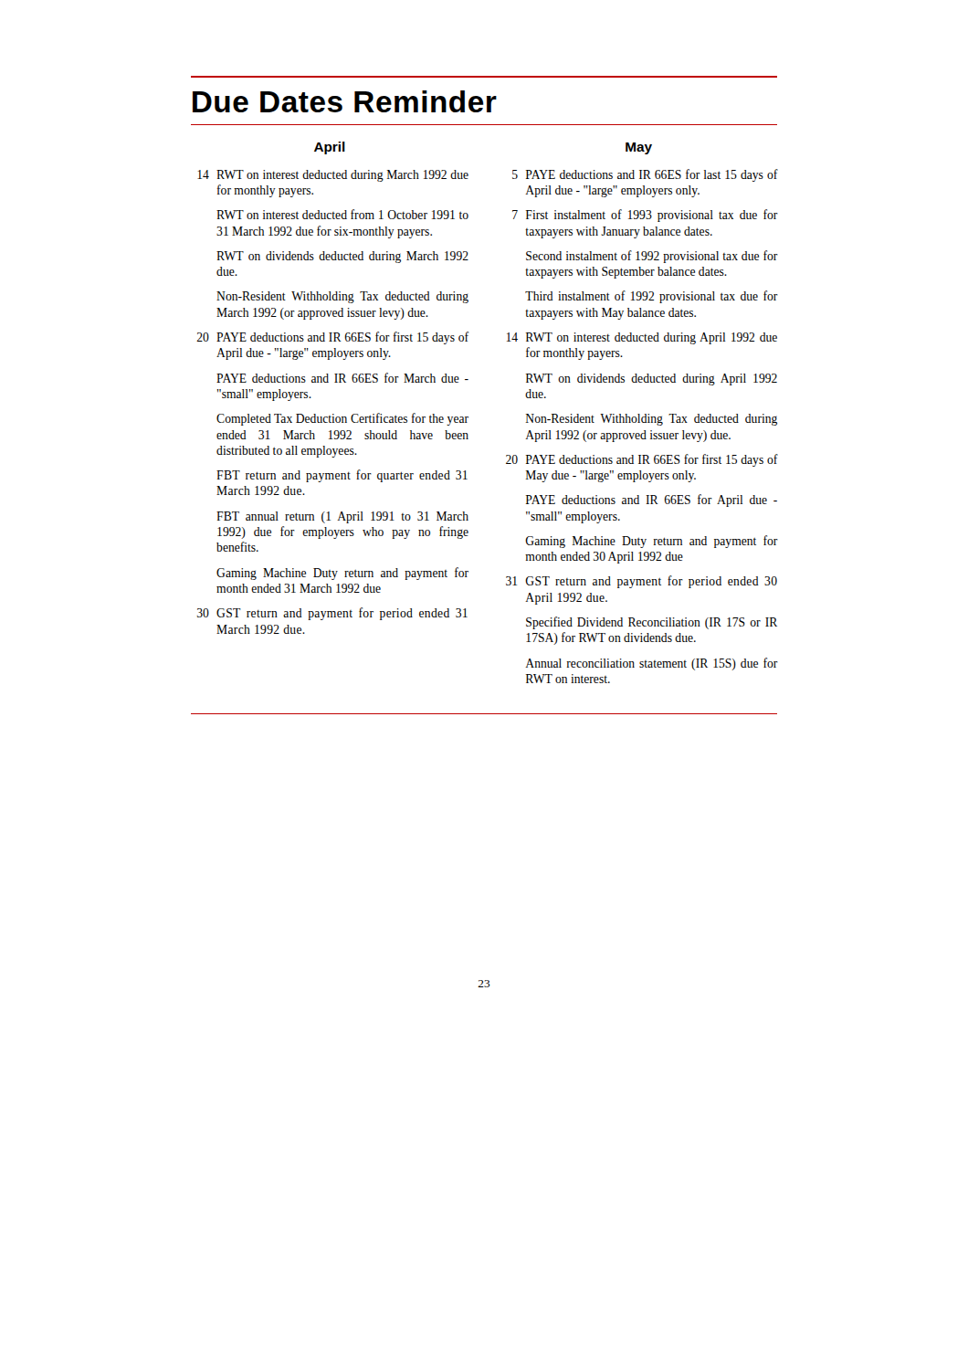Due Dates Reminder
April
14
RWT on interest deducted during March 1992 due for monthly payers.
RWT on interest deducted from 1 October 1991 to 31 March 1992 due for six-monthly payers.
RWT on dividends deducted during March 1992 due.
Non-Resident Withholding Tax deducted during March 1992 (or approved issuer levy) due.
20
PAYE deductions and IR 66ES for first 15 days of April due - "large" employers only.
PAYE deductions and IR 66ES for March due - "small" employers.
Completed Tax Deduction Certificates for the year ended 31 March 1992 should have been distributed to all employees.
FBT return and payment for quarter ended 31 March 1992 due.
FBT annual return (1 April 1991 to 31 March 1992) due for employers who pay no fringe benefits.
Gaming Machine Duty return and payment for month ended 31 March 1992 due
30
GST return and payment for period ended 31 March 1992 due.
May
5
PAYE deductions and IR 66ES for last 15 days of April due - "large" employers only.
7
First instalment of 1993 provisional tax due for taxpayers with January balance dates.
Second instalment of 1992 provisional tax due for taxpayers with September balance dates.
Third instalment of 1992 provisional tax due for taxpayers with May balance dates.
14
RWT on interest deducted during April 1992 due for monthly payers.
RWT on dividends deducted during April 1992 due.
Non-Resident Withholding Tax deducted during April 1992 (or approved issuer levy) due.
20
PAYE deductions and IR 66ES for first 15 days of May due - "large" employers only.
PAYE deductions and IR 66ES for April due - "small" employers.
Gaming Machine Duty return and payment for month ended 30 April 1992 due
31
GST return and payment for period ended 30 April 1992 due.
Specified Dividend Reconciliation (IR 17S or IR 17SA) for RWT on dividends due.
Annual reconciliation statement (IR 15S) due for RWT on interest.
23